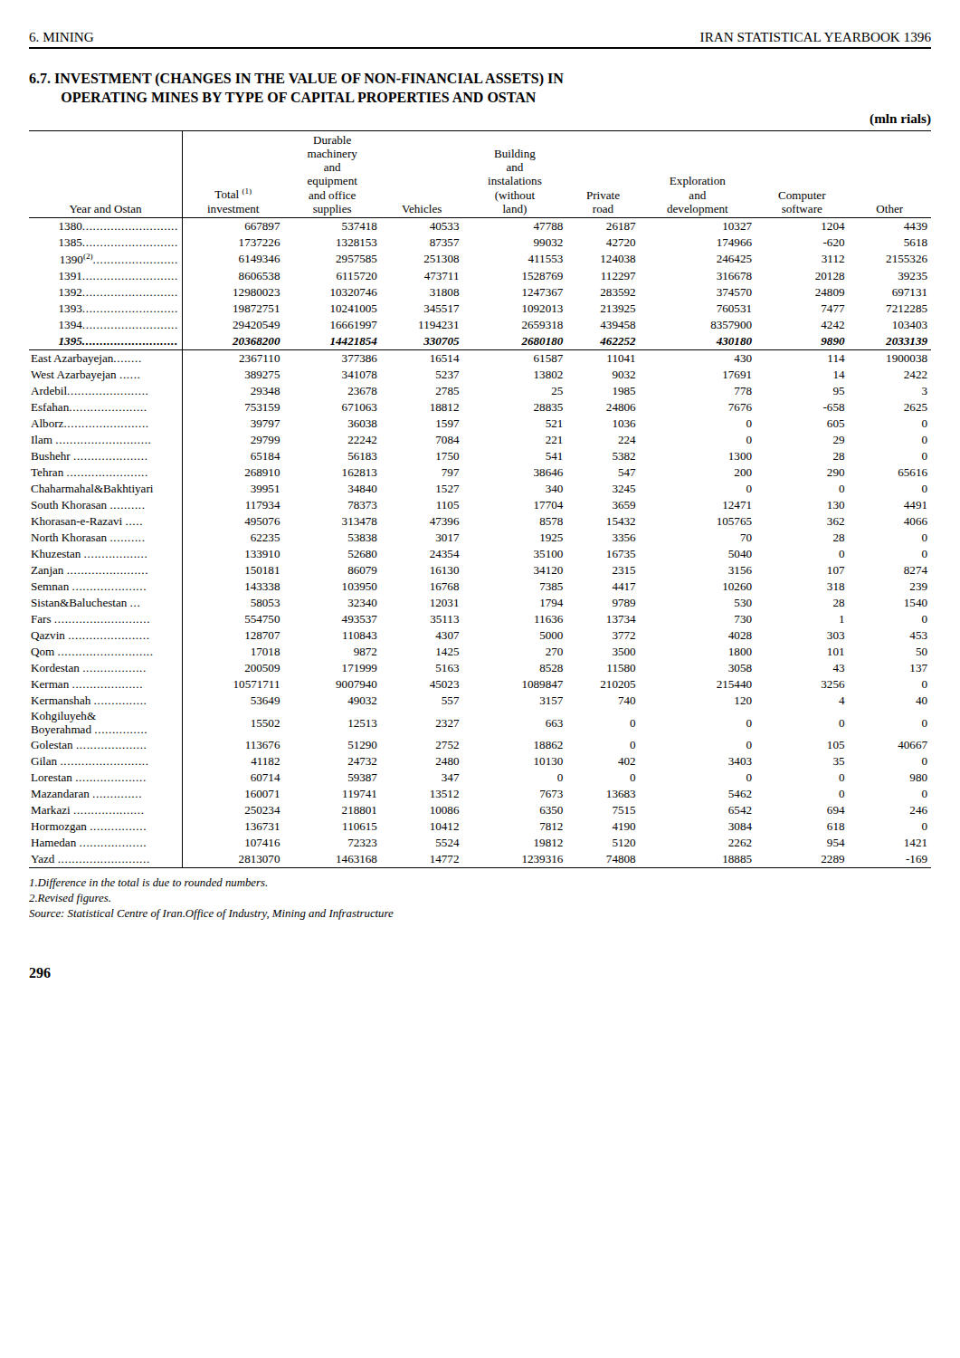6. MINING IRAN STATISTICAL YEARBOOK 1396
6.7. INVESTMENT (CHANGES IN THE VALUE OF NON-FINANCIAL ASSETS) IN OPERATING MINES BY TYPE OF CAPITAL PROPERTIES AND OSTAN
(mln rials)
| Year and Ostan | Total (1) investment | Durable machinery and equipment and office supplies | Vehicles | Building and instalations (without land) | Private road | Exploration and development | Computer software | Other |
| --- | --- | --- | --- | --- | --- | --- | --- | --- |
| 1380 ........................... | 667897 | 537418 | 40533 | 47788 | 26187 | 10327 | 1204 | 4439 |
| 1385 ........................... | 1737226 | 1328153 | 87357 | 99032 | 42720 | 174966 | -620 | 5618 |
| 1390 (2) ........................ | 6149346 | 2957585 | 251308 | 411553 | 124038 | 246425 | 3112 | 2155326 |
| 1391 ........................... | 8606538 | 6115720 | 473711 | 1528769 | 112297 | 316678 | 20128 | 39235 |
| 1392 ........................... | 12980023 | 10320746 | 31808 | 1247367 | 283592 | 374570 | 24809 | 697131 |
| 1393 ........................... | 19872751 | 10241005 | 345517 | 1092013 | 213925 | 760531 | 7477 | 7212285 |
| 1394 ........................... | 29420549 | 16661997 | 1194231 | 2659318 | 439458 | 8357900 | 4242 | 103403 |
| 1395 ........................... | 20368200 | 14421854 | 330705 | 2680180 | 462252 | 430180 | 9890 | 2033139 |
| East Azarbayejan ........ | 2367110 | 377386 | 16514 | 61587 | 11041 | 430 | 114 | 1900038 |
| West Azarbayejan ...... | 389275 | 341078 | 5237 | 13802 | 9032 | 17691 | 14 | 2422 |
| Ardebil ....................... | 29348 | 23678 | 2785 | 25 | 1985 | 778 | 95 | 3 |
| Esfahan ...................... | 753159 | 671063 | 18812 | 28835 | 24806 | 7676 | -658 | 2625 |
| Alborz ........................ | 39797 | 36038 | 1597 | 521 | 1036 | 0 | 605 | 0 |
| Ilam ........................... | 29799 | 22242 | 7084 | 221 | 224 | 0 | 29 | 0 |
| Bushehr ..................... | 65184 | 56183 | 1750 | 541 | 5382 | 1300 | 28 | 0 |
| Tehran ....................... | 268910 | 162813 | 797 | 38646 | 547 | 200 | 290 | 65616 |
| Chaharmahal&Bakhtiyari | 39951 | 34840 | 1527 | 340 | 3245 | 0 | 0 | 0 |
| South Khorasan .......... | 117934 | 78373 | 1105 | 17704 | 3659 | 12471 | 130 | 4491 |
| Khorasan-e-Razavi ..... | 495076 | 313478 | 47396 | 8578 | 15432 | 105765 | 362 | 4066 |
| North Khorasan .......... | 62235 | 53838 | 3017 | 1925 | 3356 | 70 | 28 | 0 |
| Khuzestan .................. | 133910 | 52680 | 24354 | 35100 | 16735 | 5040 | 0 | 0 |
| Zanjan ....................... | 150181 | 86079 | 16130 | 34120 | 2315 | 3156 | 107 | 8274 |
| Semnan ..................... | 143338 | 103950 | 16768 | 7385 | 4417 | 10260 | 318 | 239 |
| Sistan&Baluchestan ... | 58053 | 32340 | 12031 | 1794 | 9789 | 530 | 28 | 1540 |
| Fars ........................... | 554750 | 493537 | 35113 | 11636 | 13734 | 730 | 1 | 0 |
| Qazvin ....................... | 128707 | 110843 | 4307 | 5000 | 3772 | 4028 | 303 | 453 |
| Qom ........................... | 17018 | 9872 | 1425 | 270 | 3500 | 1800 | 101 | 50 |
| Kordestan .................. | 200509 | 171999 | 5163 | 8528 | 11580 | 3058 | 43 | 137 |
| Kerman .................... | 10571711 | 9007940 | 45023 | 1089847 | 210205 | 215440 | 3256 | 0 |
| Kermanshah ............... | 53649 | 49032 | 557 | 3157 | 740 | 120 | 4 | 40 |
| Kohgiluyeh& Boyerahmad ............... | 15502 | 12513 | 2327 | 663 | 0 | 0 | 0 | 0 |
| Golestan .................... | 113676 | 51290 | 2752 | 18862 | 0 | 0 | 105 | 40667 |
| Gilan ......................... | 41182 | 24732 | 2480 | 10130 | 402 | 3403 | 35 | 0 |
| Lorestan .................... | 60714 | 59387 | 347 | 0 | 0 | 0 | 0 | 980 |
| Mazandaran .............. | 160071 | 119741 | 13512 | 7673 | 13683 | 5462 | 0 | 0 |
| Markazi .................... | 250234 | 218801 | 10086 | 6350 | 7515 | 6542 | 694 | 246 |
| Hormozgan ................ | 136731 | 110615 | 10412 | 7812 | 4190 | 3084 | 618 | 0 |
| Hamedan ................... | 107416 | 72323 | 5524 | 19812 | 5120 | 2262 | 954 | 1421 |
| Yazd .......................... | 2813070 | 1463168 | 14772 | 1239316 | 74808 | 18885 | 2289 | -169 |
1.Difference in the total is due to rounded numbers.
2.Revised figures.
Source: Statistical Centre of Iran.Office of Industry, Mining and Infrastructure
296